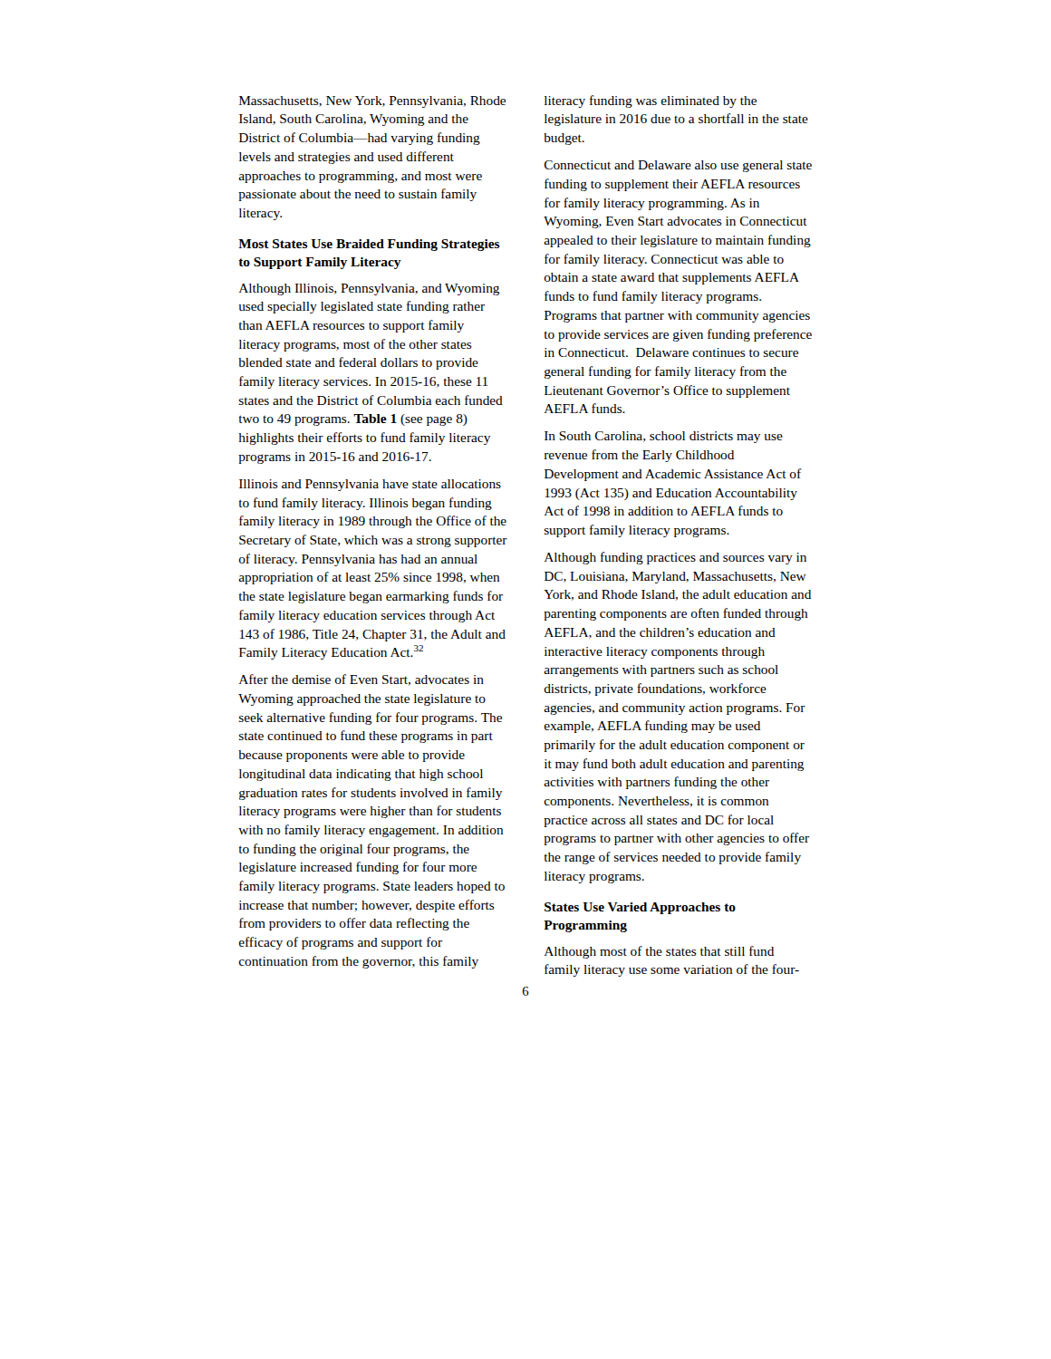Massachusetts, New York, Pennsylvania, Rhode Island, South Carolina, Wyoming and the District of Columbia—had varying funding levels and strategies and used different approaches to programming, and most were passionate about the need to sustain family literacy.
Most States Use Braided Funding Strategies to Support Family Literacy
Although Illinois, Pennsylvania, and Wyoming used specially legislated state funding rather than AEFLA resources to support family literacy programs, most of the other states blended state and federal dollars to provide family literacy services. In 2015-16, these 11 states and the District of Columbia each funded two to 49 programs. Table 1 (see page 8) highlights their efforts to fund family literacy programs in 2015-16 and 2016-17.
Illinois and Pennsylvania have state allocations to fund family literacy. Illinois began funding family literacy in 1989 through the Office of the Secretary of State, which was a strong supporter of literacy. Pennsylvania has had an annual appropriation of at least 25% since 1998, when the state legislature began earmarking funds for family literacy education services through Act 143 of 1986, Title 24, Chapter 31, the Adult and Family Literacy Education Act.32
After the demise of Even Start, advocates in Wyoming approached the state legislature to seek alternative funding for four programs. The state continued to fund these programs in part because proponents were able to provide longitudinal data indicating that high school graduation rates for students involved in family literacy programs were higher than for students with no family literacy engagement. In addition to funding the original four programs, the legislature increased funding for four more family literacy programs. State leaders hoped to increase that number; however, despite efforts from providers to offer data reflecting the efficacy of programs and support for continuation from the governor, this family literacy funding was eliminated by the legislature in 2016 due to a shortfall in the state budget.
Connecticut and Delaware also use general state funding to supplement their AEFLA resources for family literacy programming. As in Wyoming, Even Start advocates in Connecticut appealed to their legislature to maintain funding for family literacy. Connecticut was able to obtain a state award that supplements AEFLA funds to fund family literacy programs. Programs that partner with community agencies to provide services are given funding preference in Connecticut. Delaware continues to secure general funding for family literacy from the Lieutenant Governor’s Office to supplement AEFLA funds.
In South Carolina, school districts may use revenue from the Early Childhood Development and Academic Assistance Act of 1993 (Act 135) and Education Accountability Act of 1998 in addition to AEFLA funds to support family literacy programs.
Although funding practices and sources vary in DC, Louisiana, Maryland, Massachusetts, New York, and Rhode Island, the adult education and parenting components are often funded through AEFLA, and the children’s education and interactive literacy components through arrangements with partners such as school districts, private foundations, workforce agencies, and community action programs. For example, AEFLA funding may be used primarily for the adult education component or it may fund both adult education and parenting activities with partners funding the other components. Nevertheless, it is common practice across all states and DC for local programs to partner with other agencies to offer the range of services needed to provide family literacy programs.
States Use Varied Approaches to Programming
Although most of the states that still fund family literacy use some variation of the four-
6